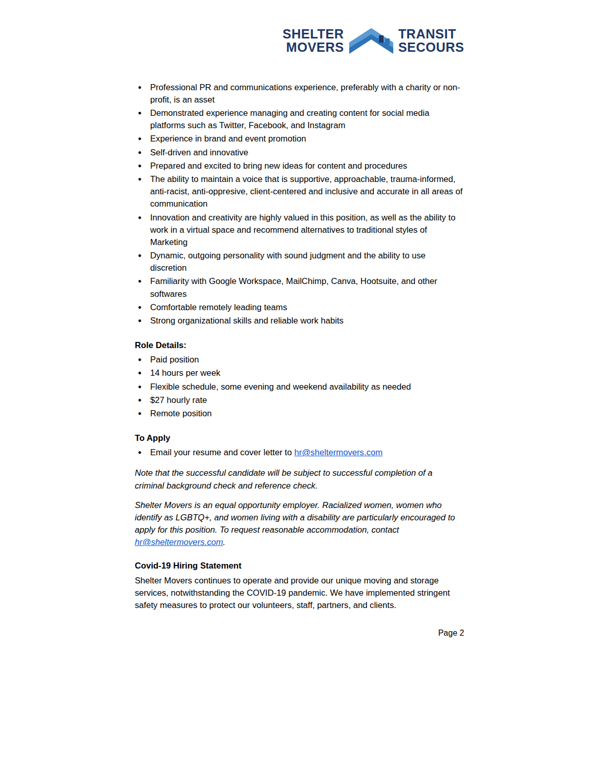SHELTER
MOVERS
TRANSIT
SECOURS
Professional PR and communications experience, preferably with a charity or non-profit, is an asset
Demonstrated experience managing and creating content for social media platforms such as Twitter, Facebook, and Instagram
Experience in brand and event promotion
Self-driven and innovative
Prepared and excited to bring new ideas for content and procedures
The ability to maintain a voice that is supportive, approachable, trauma-informed, anti-racist, anti-oppresive, client-centered and inclusive and accurate in all areas of communication
Innovation and creativity are highly valued in this position, as well as the ability to work in a virtual space and recommend alternatives to traditional styles of Marketing
Dynamic, outgoing personality with sound judgment and the ability to use discretion
Familiarity with Google Workspace, MailChimp, Canva, Hootsuite, and other softwares
Comfortable remotely leading teams
Strong organizational skills and reliable work habits
Role Details:
Paid position
14 hours per week
Flexible schedule, some evening and weekend availability as needed
$27 hourly rate
Remote position
To Apply
Email your resume and cover letter to hr@sheltermovers.com
Note that the successful candidate will be subject to successful completion of a criminal background check and reference check.
Shelter Movers is an equal opportunity employer. Racialized women, women who identify as LGBTQ+, and women living with a disability are particularly encouraged to apply for this position. To request reasonable accommodation, contact hr@sheltermovers.com.
Covid-19 Hiring Statement
Shelter Movers continues to operate and provide our unique moving and storage services, notwithstanding the COVID-19 pandemic. We have implemented stringent safety measures to protect our volunteers, staff, partners, and clients.
Page 2